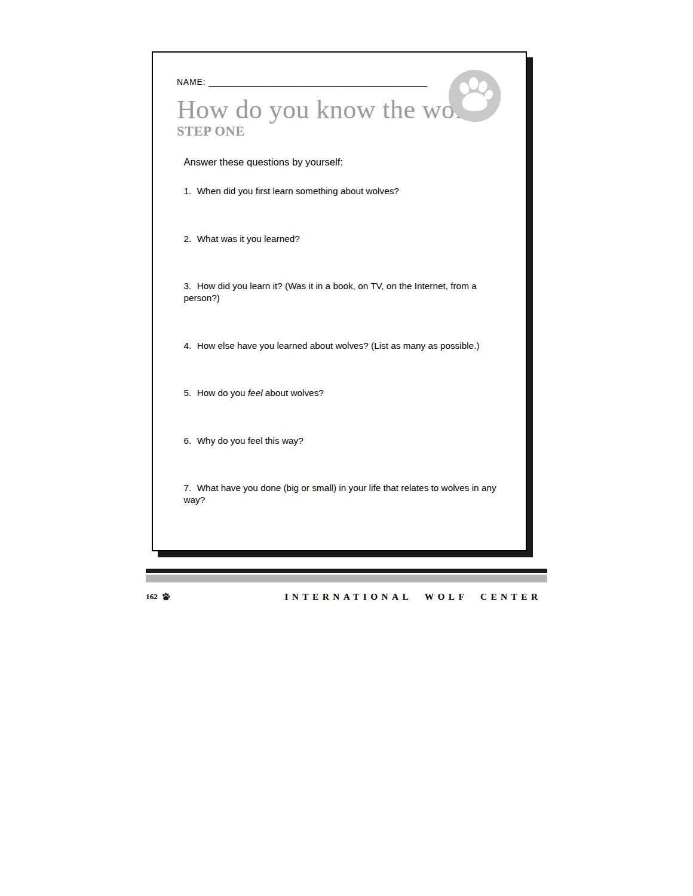NAME: _______________________________________________
How do you know the wolf?
STEP ONE
Answer these questions by yourself:
1. When did you first learn something about wolves?
2. What was it you learned?
3. How did you learn it? (Was it in a book, on TV, on the Internet, from a person?)
4. How else have you learned about wolves? (List as many as possible.)
5. How do you feel about wolves?
6. Why do you feel this way?
7. What have you done (big or small) in your life that relates to wolves in any way?
162 INTERNATIONAL WOLF CENTER